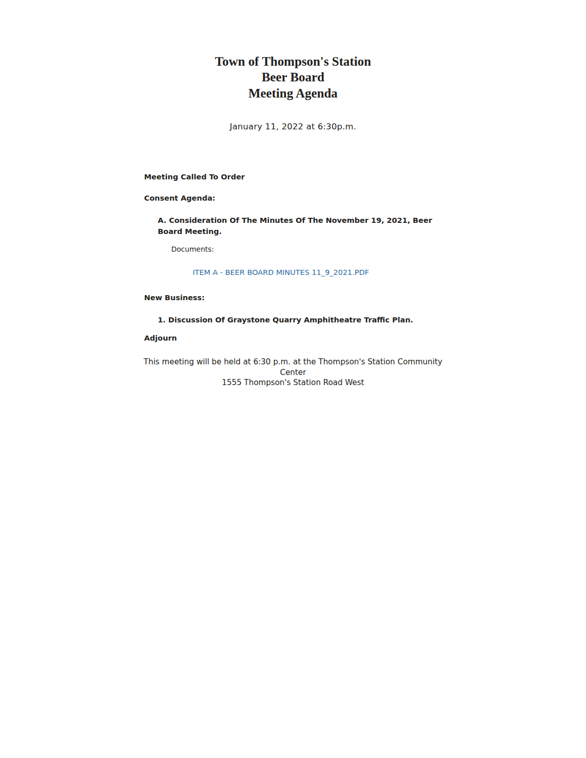Town of Thompson's Station Beer Board Meeting Agenda
January 11, 2022 at 6:30p.m.
Meeting Called To Order
Consent Agenda:
A. Consideration Of The Minutes Of The November 19, 2021, Beer Board Meeting.
Documents:
ITEM A - BEER BOARD MINUTES 11_9_2021.PDF
New Business:
1. Discussion Of Graystone Quarry Amphitheatre Traffic Plan.
Adjourn
This meeting will be held at 6:30 p.m. at the Thompson's Station Community Center
1555 Thompson's Station Road West